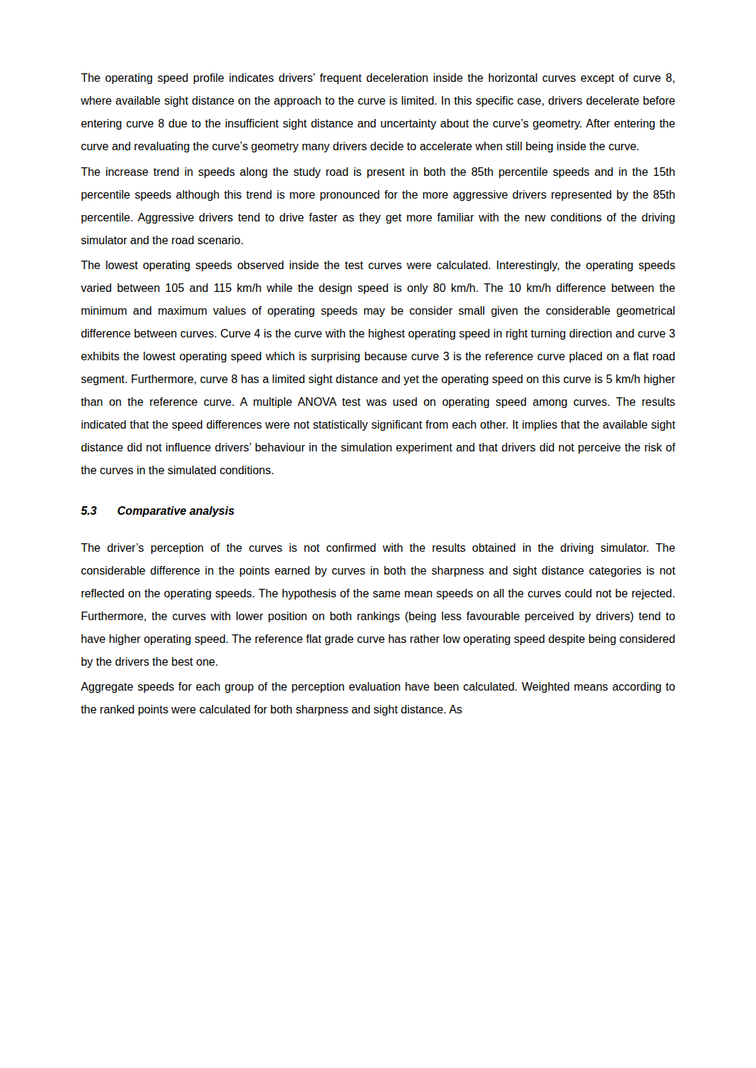The operating speed profile indicates drivers’ frequent deceleration inside the horizontal curves except of curve 8, where available sight distance on the approach to the curve is limited. In this specific case, drivers decelerate before entering curve 8 due to the insufficient sight distance and uncertainty about the curve’s geometry. After entering the curve and revaluating the curve’s geometry many drivers decide to accelerate when still being inside the curve.
The increase trend in speeds along the study road is present in both the 85th percentile speeds and in the 15th percentile speeds although this trend is more pronounced for the more aggressive drivers represented by the 85th percentile. Aggressive drivers tend to drive faster as they get more familiar with the new conditions of the driving simulator and the road scenario.
The lowest operating speeds observed inside the test curves were calculated. Interestingly, the operating speeds varied between 105 and 115 km/h while the design speed is only 80 km/h. The 10 km/h difference between the minimum and maximum values of operating speeds may be consider small given the considerable geometrical difference between curves. Curve 4 is the curve with the highest operating speed in right turning direction and curve 3 exhibits the lowest operating speed which is surprising because curve 3 is the reference curve placed on a flat road segment. Furthermore, curve 8 has a limited sight distance and yet the operating speed on this curve is 5 km/h higher than on the reference curve. A multiple ANOVA test was used on operating speed among curves. The results indicated that the speed differences were not statistically significant from each other. It implies that the available sight distance did not influence drivers’ behaviour in the simulation experiment and that drivers did not perceive the risk of the curves in the simulated conditions.
5.3 Comparative analysis
The driver’s perception of the curves is not confirmed with the results obtained in the driving simulator. The considerable difference in the points earned by curves in both the sharpness and sight distance categories is not reflected on the operating speeds. The hypothesis of the same mean speeds on all the curves could not be rejected. Furthermore, the curves with lower position on both rankings (being less favourable perceived by drivers) tend to have higher operating speed. The reference flat grade curve has rather low operating speed despite being considered by the drivers the best one.
Aggregate speeds for each group of the perception evaluation have been calculated. Weighted means according to the ranked points were calculated for both sharpness and sight distance. As